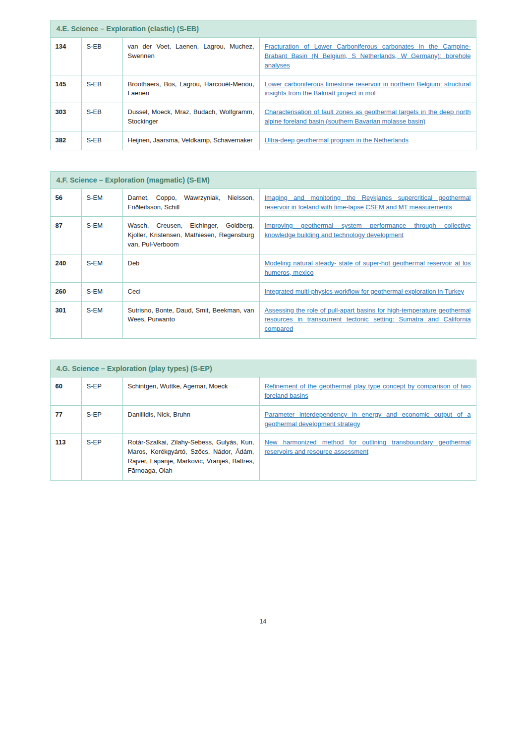4.E. Science – Exploration (clastic) (S-EB)
| 134 | S-EB | van der Voet, Laenen, Lagrou, Muchez, Swennen | Fracturation of Lower Carboniferous carbonates in the Campine-Brabant Basin (N Belgium, S Netherlands, W Germany): borehole analyses |
| 145 | S-EB | Broothaers, Bos, Lagrou, Harcouët-Menou, Laenen | Lower carboniferous limestone reservoir in northern Belgium: structural insights from the Balmatt project in mol |
| 303 | S-EB | Dussel, Moeck, Mraz, Budach, Wolfgramm, Stockinger | Characterisation of fault zones as geothermal targets in the deep north alpine foreland basin (southern Bavarian molasse basin) |
| 382 | S-EB | Heijnen, Jaarsma, Veldkamp, Schavemaker | Ultra-deep geothermal program in the Netherlands |
4.F. Science – Exploration (magmatic) (S-EM)
| 56 | S-EM | Darnet, Coppo, Wawrzyniak, Nielsson, Friðleifsson, Schill | Imaging and monitoring the Reykjanes supercritical geothermal reservoir in Iceland with time-lapse CSEM and MT measurements |
| 87 | S-EM | Wasch, Creusen, Eichinger, Goldberg, Kjoller, Kristensen, Mathiesen, Regensburg van, Pul-Verboom | Improving geothermal system performance through collective knowledge building and technology development |
| 240 | S-EM | Deb | Modeling natural steady- state of super-hot geothermal reservoir at los humeros, mexico |
| 260 | S-EM | Ceci | Integrated multi-physics workflow for geothermal exploration in Turkey |
| 301 | S-EM | Sutrisno, Bonte, Daud, Smit, Beekman, van Wees, Purwanto | Assessing the role of pull-apart basins for high-temperature geothermal resources in transcurrent tectonic setting: Sumatra and California compared |
4.G. Science – Exploration (play types) (S-EP)
| 60 | S-EP | Schintgen, Wuttke, Agemar, Moeck | Refinement of the geothermal play type concept by comparison of two foreland basins |
| 77 | S-EP | Daniilidis, Nick, Bruhn | Parameter interdependency in energy and economic output of a geothermal development strategy |
| 113 | S-EP | Rotár-Szalkai, Zilahy-Sebess, Gulyás, Kun, Maros, Kerékgyártó, Szőcs, Nádor, Ádám, Rajver, Lapanje, Markovic, Vranješ, Baltres, Fărnoaga, Olah | New harmonized method for outlining transboundary geothermal reservoirs and resource assessment |
14